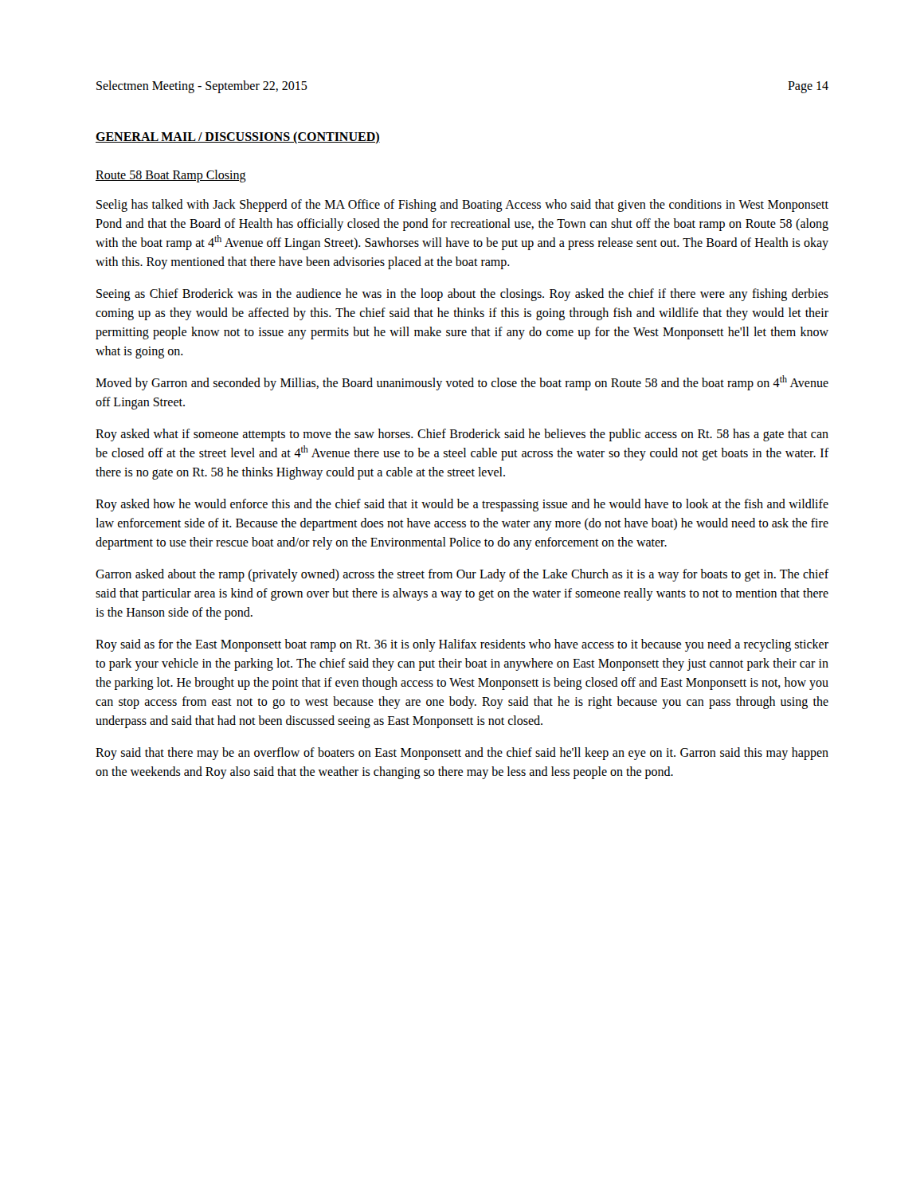Selectmen Meeting - September 22, 2015 Page 14
GENERAL MAIL / DISCUSSIONS (CONTINUED)
Route 58 Boat Ramp Closing
Seelig has talked with Jack Shepperd of the MA Office of Fishing and Boating Access who said that given the conditions in West Monponsett Pond and that the Board of Health has officially closed the pond for recreational use, the Town can shut off the boat ramp on Route 58 (along with the boat ramp at 4th Avenue off Lingan Street). Sawhorses will have to be put up and a press release sent out. The Board of Health is okay with this. Roy mentioned that there have been advisories placed at the boat ramp.
Seeing as Chief Broderick was in the audience he was in the loop about the closings. Roy asked the chief if there were any fishing derbies coming up as they would be affected by this. The chief said that he thinks if this is going through fish and wildlife that they would let their permitting people know not to issue any permits but he will make sure that if any do come up for the West Monponsett he'll let them know what is going on.
Moved by Garron and seconded by Millias, the Board unanimously voted to close the boat ramp on Route 58 and the boat ramp on 4th Avenue off Lingan Street.
Roy asked what if someone attempts to move the saw horses. Chief Broderick said he believes the public access on Rt. 58 has a gate that can be closed off at the street level and at 4th Avenue there use to be a steel cable put across the water so they could not get boats in the water. If there is no gate on Rt. 58 he thinks Highway could put a cable at the street level.
Roy asked how he would enforce this and the chief said that it would be a trespassing issue and he would have to look at the fish and wildlife law enforcement side of it. Because the department does not have access to the water any more (do not have boat) he would need to ask the fire department to use their rescue boat and/or rely on the Environmental Police to do any enforcement on the water.
Garron asked about the ramp (privately owned) across the street from Our Lady of the Lake Church as it is a way for boats to get in. The chief said that particular area is kind of grown over but there is always a way to get on the water if someone really wants to not to mention that there is the Hanson side of the pond.
Roy said as for the East Monponsett boat ramp on Rt. 36 it is only Halifax residents who have access to it because you need a recycling sticker to park your vehicle in the parking lot. The chief said they can put their boat in anywhere on East Monponsett they just cannot park their car in the parking lot. He brought up the point that if even though access to West Monponsett is being closed off and East Monponsett is not, how you can stop access from east not to go to west because they are one body. Roy said that he is right because you can pass through using the underpass and said that had not been discussed seeing as East Monponsett is not closed.
Roy said that there may be an overflow of boaters on East Monponsett and the chief said he'll keep an eye on it. Garron said this may happen on the weekends and Roy also said that the weather is changing so there may be less and less people on the pond.